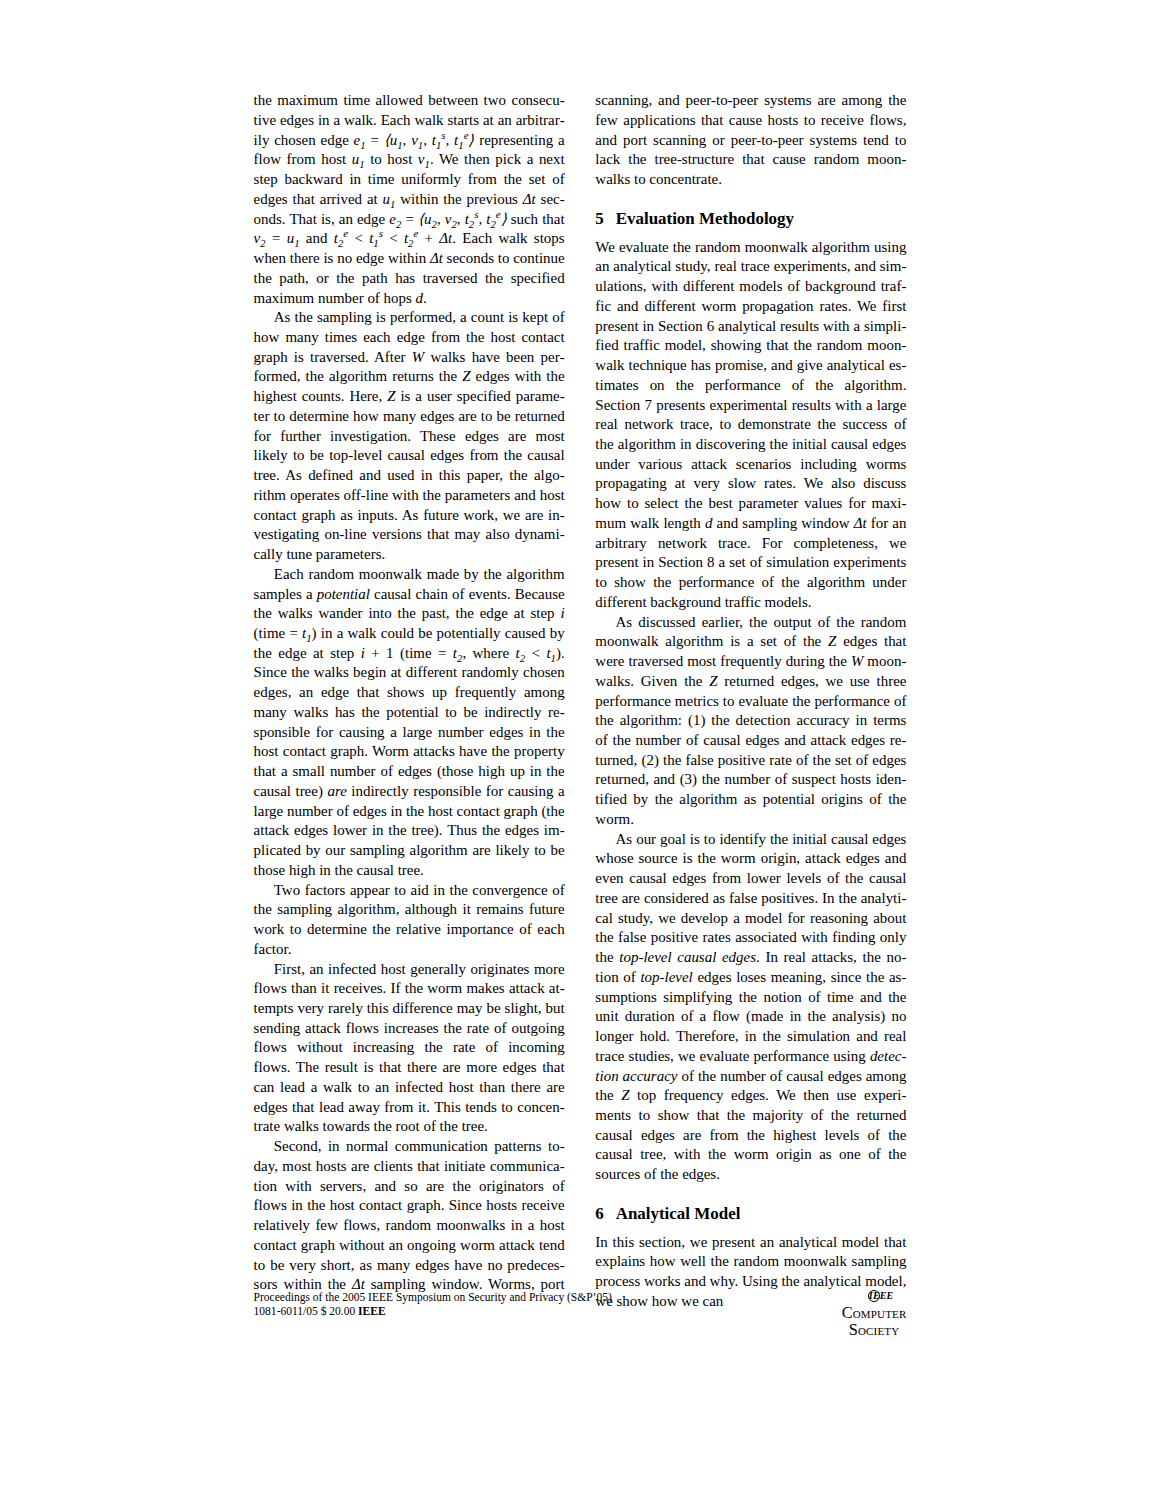the maximum time allowed between two consecutive edges in a walk. Each walk starts at an arbitrarily chosen edge e1 = ⟨u1, v1, t1s, t1e⟩ representing a flow from host u1 to host v1. We then pick a next step backward in time uniformly from the set of edges that arrived at u1 within the previous Δt seconds. That is, an edge e2 = ⟨u2, v2, t2s, t2e⟩ such that v2 = u1 and t2e < t1s < t2e + Δt. Each walk stops when there is no edge within Δt seconds to continue the path, or the path has traversed the specified maximum number of hops d.
As the sampling is performed, a count is kept of how many times each edge from the host contact graph is traversed. After W walks have been performed, the algorithm returns the Z edges with the highest counts. Here, Z is a user specified parameter to determine how many edges are to be returned for further investigation. These edges are most likely to be top-level causal edges from the causal tree. As defined and used in this paper, the algorithm operates off-line with the parameters and host contact graph as inputs. As future work, we are investigating on-line versions that may also dynamically tune parameters.
Each random moonwalk made by the algorithm samples a potential causal chain of events. Because the walks wander into the past, the edge at step i (time = t1) in a walk could be potentially caused by the edge at step i + 1 (time = t2, where t2 < t1). Since the walks begin at different randomly chosen edges, an edge that shows up frequently among many walks has the potential to be indirectly responsible for causing a large number edges in the host contact graph. Worm attacks have the property that a small number of edges (those high up in the causal tree) are indirectly responsible for causing a large number of edges in the host contact graph (the attack edges lower in the tree). Thus the edges implicated by our sampling algorithm are likely to be those high in the causal tree.
Two factors appear to aid in the convergence of the sampling algorithm, although it remains future work to determine the relative importance of each factor.
First, an infected host generally originates more flows than it receives. If the worm makes attack attempts very rarely this difference may be slight, but sending attack flows increases the rate of outgoing flows without increasing the rate of incoming flows. The result is that there are more edges that can lead a walk to an infected host than there are edges that lead away from it. This tends to concentrate walks towards the root of the tree.
Second, in normal communication patterns today, most hosts are clients that initiate communication with servers, and so are the originators of flows in the host contact graph. Since hosts receive relatively few flows, random moonwalks in a host contact graph without an ongoing worm attack tend to be very short, as many edges have no predecessors within the Δt sampling window. Worms, port scanning, and peer-to-peer systems are among the few applications that cause hosts to receive flows, and port scanning or peer-to-peer systems tend to lack the tree-structure that cause random moonwalks to concentrate.
5 Evaluation Methodology
We evaluate the random moonwalk algorithm using an analytical study, real trace experiments, and simulations, with different models of background traffic and different worm propagation rates. We first present in Section 6 analytical results with a simplified traffic model, showing that the random moonwalk technique has promise, and give analytical estimates on the performance of the algorithm. Section 7 presents experimental results with a large real network trace, to demonstrate the success of the algorithm in discovering the initial causal edges under various attack scenarios including worms propagating at very slow rates. We also discuss how to select the best parameter values for maximum walk length d and sampling window Δt for an arbitrary network trace. For completeness, we present in Section 8 a set of simulation experiments to show the performance of the algorithm under different background traffic models.
As discussed earlier, the output of the random moonwalk algorithm is a set of the Z edges that were traversed most frequently during the W moonwalks. Given the Z returned edges, we use three performance metrics to evaluate the performance of the algorithm: (1) the detection accuracy in terms of the number of causal edges and attack edges returned, (2) the false positive rate of the set of edges returned, and (3) the number of suspect hosts identified by the algorithm as potential origins of the worm.
As our goal is to identify the initial causal edges whose source is the worm origin, attack edges and even causal edges from lower levels of the causal tree are considered as false positives. In the analytical study, we develop a model for reasoning about the false positive rates associated with finding only the top-level causal edges. In real attacks, the notion of top-level edges loses meaning, since the assumptions simplifying the notion of time and the unit duration of a flow (made in the analysis) no longer hold. Therefore, in the simulation and real trace studies, we evaluate performance using detection accuracy of the number of causal edges among the Z top frequency edges. We then use experiments to show that the majority of the returned causal edges are from the highest levels of the causal tree, with the worm origin as one of the sources of the edges.
6 Analytical Model
In this section, we present an analytical model that explains how well the random moonwalk sampling process works and why. Using the analytical model, we show how we can
Proceedings of the 2005 IEEE Symposium on Security and Privacy (S&P’05)
1081-6011/05 $ 20.00 IEEE
IEEE
Computer
Society